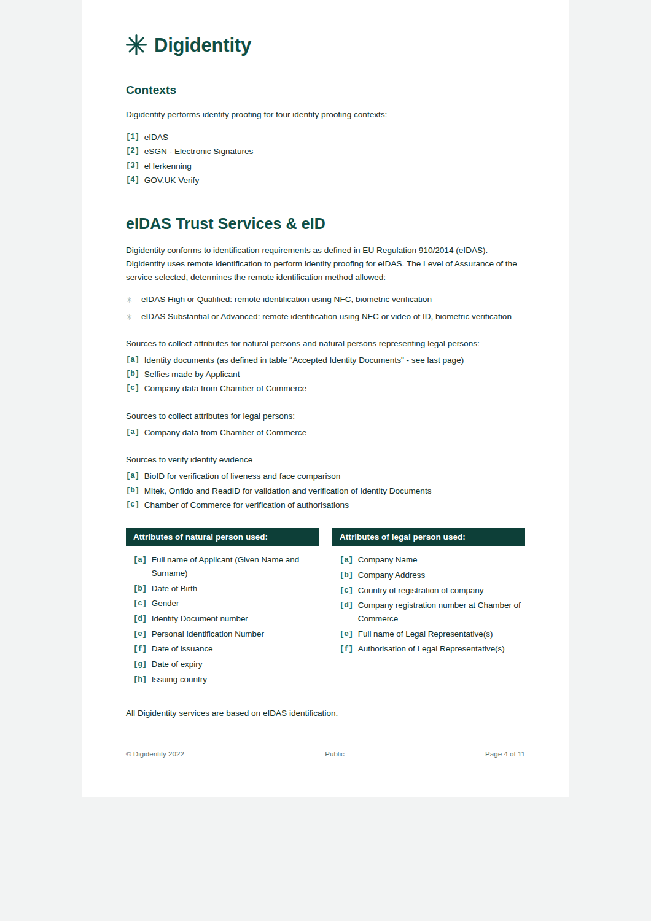Digidentity
Contexts
Digidentity performs identity proofing for four identity proofing contexts:
[1] eIDAS
[2] eSGN - Electronic Signatures
[3] eHerkenning
[4] GOV.UK Verify
eIDAS Trust Services & eID
Digidentity conforms to identification requirements as defined in EU Regulation 910/2014 (eIDAS). Digidentity uses remote identification to perform identity proofing for eIDAS. The Level of Assurance of the service selected, determines the remote identification method allowed:
✳eIDAS High or Qualified: remote identification using NFC, biometric verification
✳eIDAS Substantial or Advanced: remote identification using NFC or video of ID, biometric verification
Sources to collect attributes for natural persons and natural persons representing legal persons:
[a] Identity documents (as defined in table "Accepted Identity Documents" - see last page)
[b] Selfies made by Applicant
[c] Company data from Chamber of Commerce
Sources to collect attributes for legal persons:
[a] Company data from Chamber of Commerce
Sources to verify identity evidence
[a] BioID for verification of liveness and face comparison
[b] Mitek, Onfido and ReadID for validation and verification of Identity Documents
[c] Chamber of Commerce for verification of authorisations
Attributes of natural person used:
[a] Full name of Applicant (Given Name and Surname)
[b] Date of Birth
[c] Gender
[d] Identity Document number
[e] Personal Identification Number
[f] Date of issuance
[g] Date of expiry
[h] Issuing country
Attributes of legal person used:
[a] Company Name
[b] Company Address
[c] Country of registration of company
[d] Company registration number at Chamber of Commerce
[e] Full name of Legal Representative(s)
[f] Authorisation of Legal Representative(s)
All Digidentity services are based on eIDAS identification.
© Digidentity 2022
Public
Page 4 of 11